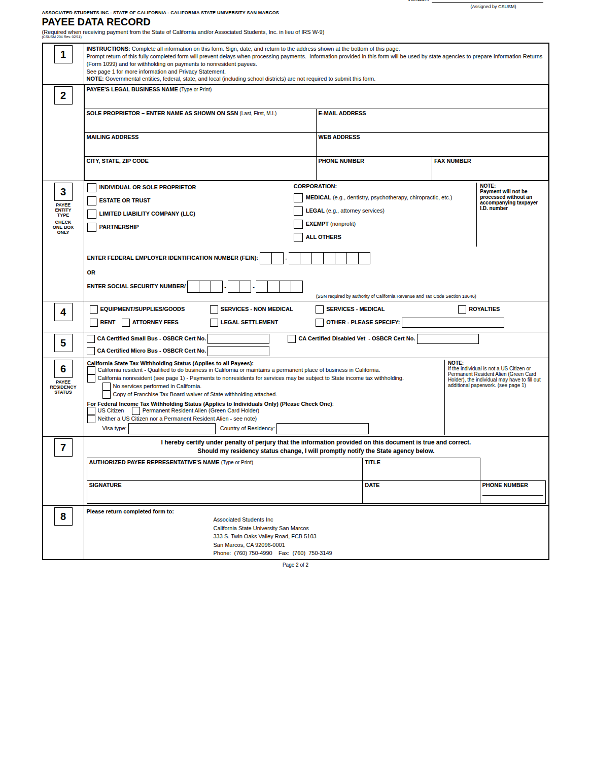ASSOCIATED STUDENTS INC - STATE OF CALIFORNIA - CALIFORNIA STATE UNIVERSITY SAN MARCOS
Vendor#
(Assigned by CSUSM)
PAYEE DATA RECORD
(Required when receiving payment from the State of California and/or Associated Students, Inc. in lieu of IRS W-9)
(CSUSM 204 Rev. 02/11)
| 1 | INSTRUCTIONS: Complete all information on this form. Sign, date, and return to the address shown at the bottom of this page. Prompt return of this fully completed form will prevent delays when processing payments. Information provided in this form will be used by state agencies to prepare Information Returns (Form 1099) and for withholding on payments to nonresident payees. See page 1 for more information and Privacy Statement. NOTE: Governmental entities, federal, state, and local (including school districts) are not required to submit this form. |
| 2 | / PAYEE'S LEGAL BUSINESS NAME (Type or Print) / / SOLE PROPRIETOR – ENTER NAME AS SHOWN ON SSN (Last, First, M.I.) / E-MAIL ADDRESS / / MAILING ADDRESS / WEB ADDRESS / / CITY, STATE, ZIP CODE / PHONE NUMBER / FAX NUMBER / |
| 3 PAYEE ENTITY TYPE CHECK ONE BOX ONLY | / INDIVIDUAL OR SOLE PROPRIETOR ESTATE OR TRUST LIMITED LIABILITY COMPANY (LLC) PARTNERSHIP / CORPORATION: MEDICAL (e.g., dentistry, psychotherapy, chiropractic, etc.) LEGAL (e.g., attorney services) EXEMPT (nonprofit) ALL OTHERS / NOTE: Payment will not be processed without an accompanying taxpayer I.D. number / / ENTER FEDERAL EMPLOYER IDENTIFICATION NUMBER (FEIN): - OR ENTER SOCIAL SECURITY NUMBER/ - - (SSN required by authority of California Revenue and Tax Code Section 18646) / / |
| 4 | / EQUIPMENT/SUPPLIES/GOODS / SERVICES - NON MEDICAL / SERVICES - MEDICAL / ROYALTIES / / RENT ATTORNEY FEES / LEGAL SETTLEMENT / OTHER - PLEASE SPECIFY: / |
| 5 | CA Certified Small Bus - OSBCR Cert No. CA Certified Disabled Vet - OSBCR Cert No. CA Certified Micro Bus - OSBCR Cert No. |
| 6 PAYEE RESIDENCY STATUS | / California State Tax Withholding Status (Applies to all Payees): California resident - Qualified to do business in California or maintains a permanent place of business in California. California nonresident (see page 1) - Payments to nonresidents for services may be subject to State income tax withholding. No services performed in California. Copy of Franchise Tax Board waiver of State withholding attached. For Federal Income Tax Withholding Status (Applies to Individuals Only) (Please Check One) : US Citizen Permanent Resident Alien (Green Card Holder) Neither a US Citizen nor a Permanent Resident Alien - see note) Visa type: Country of Residency: / NOTE: If the individual is not a US Citizen or Permanent Resident Alien (Green Card Holder), the individual may have to fill out additional paperwork. (see page 1) / |
| 7 | I hereby certify under penalty of perjury that the information provided on this document is true and correct. Should my residency status change, I will promptly notify the State agency below. / AUTHORIZED PAYEE REPRESENTATIVE'S NAME (Type or Print) / TITLE / / SIGNATURE / DATE / PHONE NUMBER / |
| 8 | Please return completed form to: Associated Students Inc California State University San Marcos 333 S. Twin Oaks Valley Road, FCB 5103 San Marcos, CA 92096-0001 Phone: (760) 750-4990 Fax: (760) 750-3149 |
Page 2 of 2